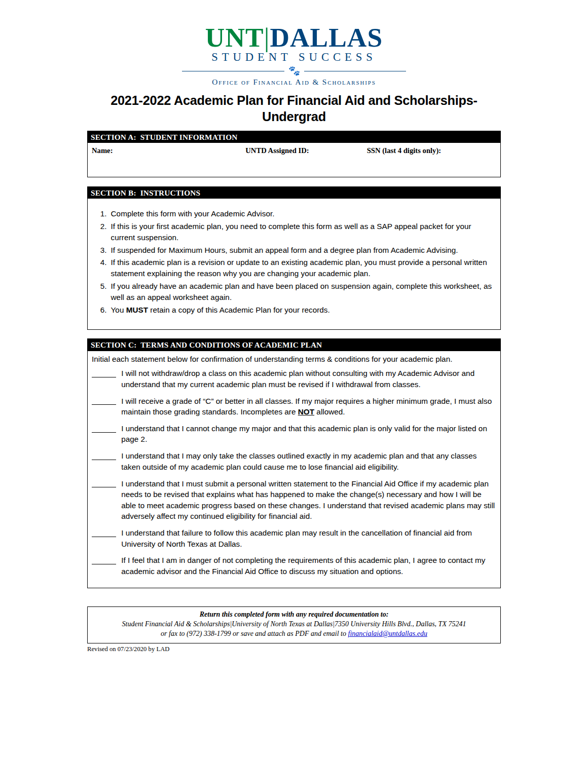UNT|DALLAS
STUDENT SUCCESS
🐾
Office of Financial Aid & Scholarships
2021-2022 Academic Plan for Financial Aid and Scholarships-Undergrad
SECTION A: STUDENT INFORMATION
Name:
UNTD Assigned ID:
SSN (last 4 digits only):
SECTION B: INSTRUCTIONS
Complete this form with your Academic Advisor.
If this is your first academic plan, you need to complete this form as well as a SAP appeal packet for your current suspension.
If suspended for Maximum Hours, submit an appeal form and a degree plan from Academic Advising.
If this academic plan is a revision or update to an existing academic plan, you must provide a personal written statement explaining the reason why you are changing your academic plan.
If you already have an academic plan and have been placed on suspension again, complete this worksheet, as well as an appeal worksheet again.
You MUST retain a copy of this Academic Plan for your records.
SECTION C: TERMS AND CONDITIONS OF ACADEMIC PLAN
Initial each statement below for confirmation of understanding terms & conditions for your academic plan.
I will not withdraw/drop a class on this academic plan without consulting with my Academic Advisor and understand that my current academic plan must be revised if I withdrawal from classes.
I will receive a grade of “C” or better in all classes. If my major requires a higher minimum grade, I must also maintain those grading standards. Incompletes are NOT allowed.
I understand that I cannot change my major and that this academic plan is only valid for the major listed on page 2.
I understand that I may only take the classes outlined exactly in my academic plan and that any classes taken outside of my academic plan could cause me to lose financial aid eligibility.
I understand that I must submit a personal written statement to the Financial Aid Office if my academic plan needs to be revised that explains what has happened to make the change(s) necessary and how I will be able to meet academic progress based on these changes. I understand that revised academic plans may still adversely affect my continued eligibility for financial aid.
I understand that failure to follow this academic plan may result in the cancellation of financial aid from University of North Texas at Dallas.
If I feel that I am in danger of not completing the requirements of this academic plan, I agree to contact my academic advisor and the Financial Aid Office to discuss my situation and options.
Return this completed form with any required documentation to:
Student Financial Aid & Scholarships|University of North Texas at Dallas|7350 University Hills Blvd., Dallas, TX 75241
or fax to (972) 338-1799 or save and attach as PDF and email to financialaid@untdallas.edu
Revised on 07/23/2020 by LAD